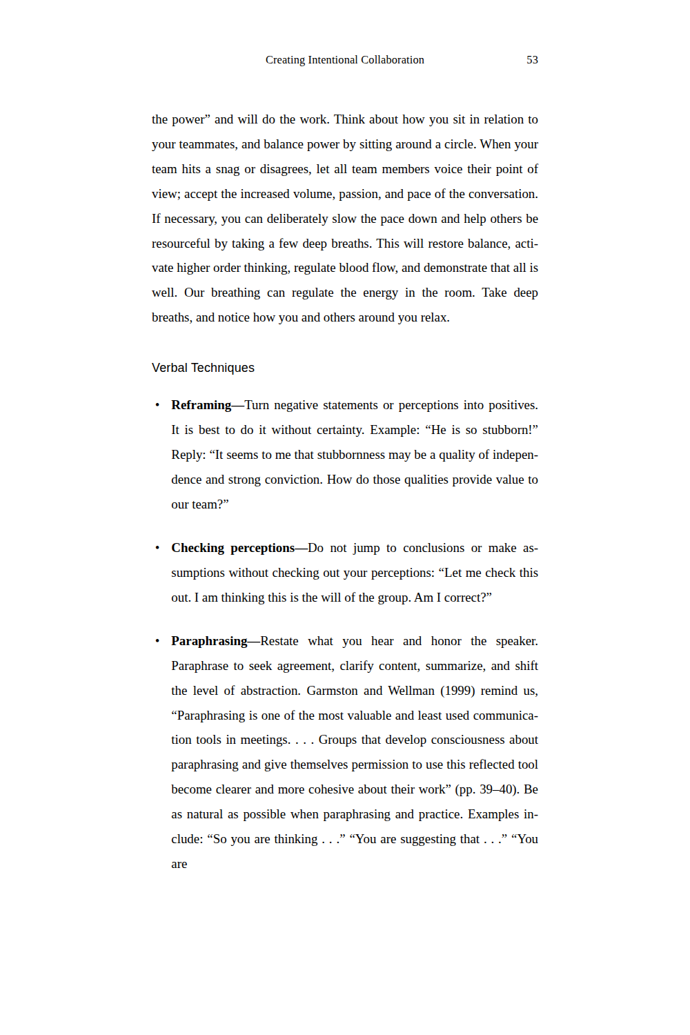Creating Intentional Collaboration 53
the power” and will do the work. Think about how you sit in relation to your teammates, and balance power by sitting around a circle. When your team hits a snag or disagrees, let all team members voice their point of view; accept the increased volume, passion, and pace of the conversation. If necessary, you can deliberately slow the pace down and help others be resourceful by taking a few deep breaths. This will restore balance, activate higher order thinking, regulate blood flow, and demonstrate that all is well. Our breathing can regulate the energy in the room. Take deep breaths, and notice how you and others around you relax.
Verbal Techniques
Reframing—Turn negative statements or perceptions into positives. It is best to do it without certainty. Example: “He is so stubborn!” Reply: “It seems to me that stubbornness may be a quality of independence and strong conviction. How do those qualities provide value to our team?”
Checking perceptions—Do not jump to conclusions or make assumptions without checking out your perceptions: “Let me check this out. I am thinking this is the will of the group. Am I correct?”
Paraphrasing—Restate what you hear and honor the speaker. Paraphrase to seek agreement, clarify content, summarize, and shift the level of abstraction. Garmston and Wellman (1999) remind us, “Paraphrasing is one of the most valuable and least used communication tools in meetings. . . . Groups that develop consciousness about paraphrasing and give themselves permission to use this reflected tool become clearer and more cohesive about their work” (pp. 39–40). Be as natural as possible when paraphrasing and practice. Examples include: “So you are thinking . . .” “You are suggesting that . . .” “You are